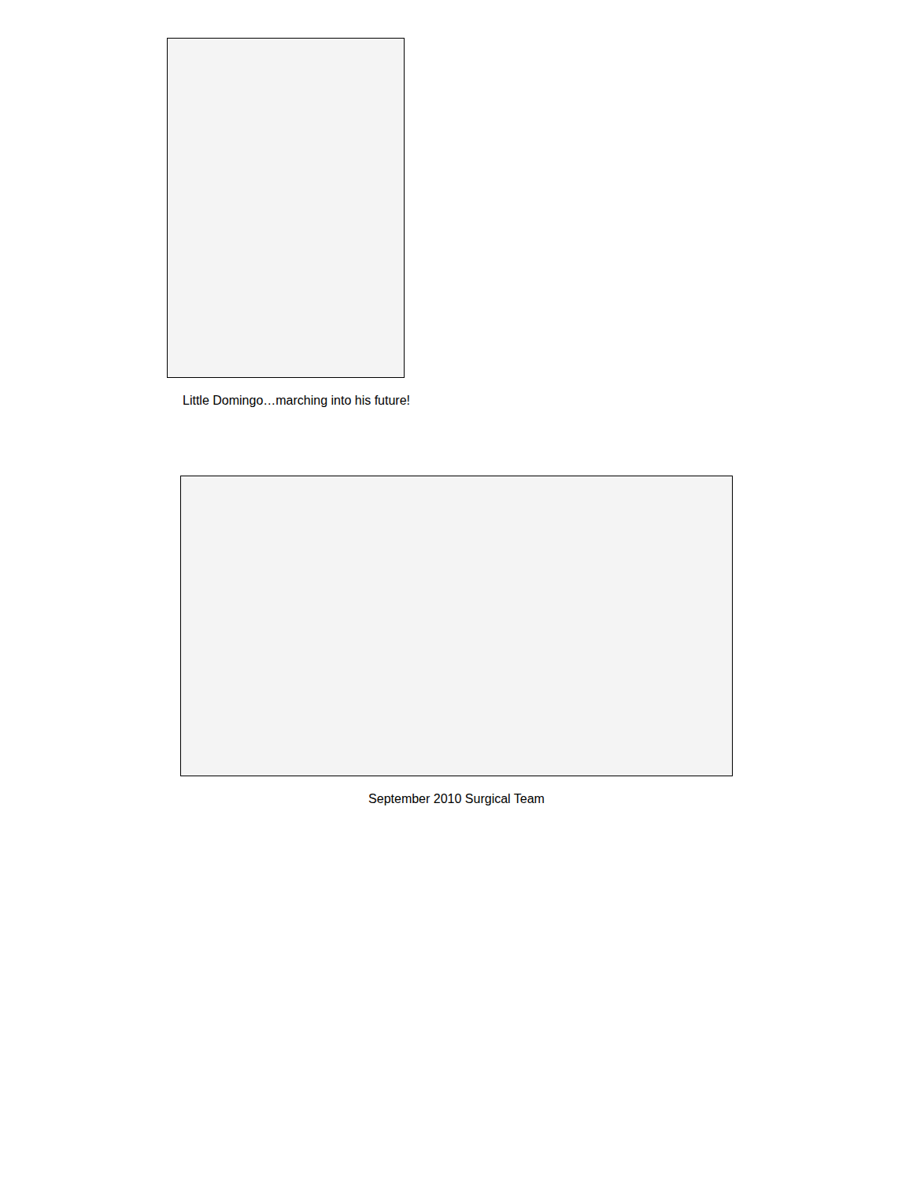Little Domingo…marching into his future!
September 2010 Surgical Team